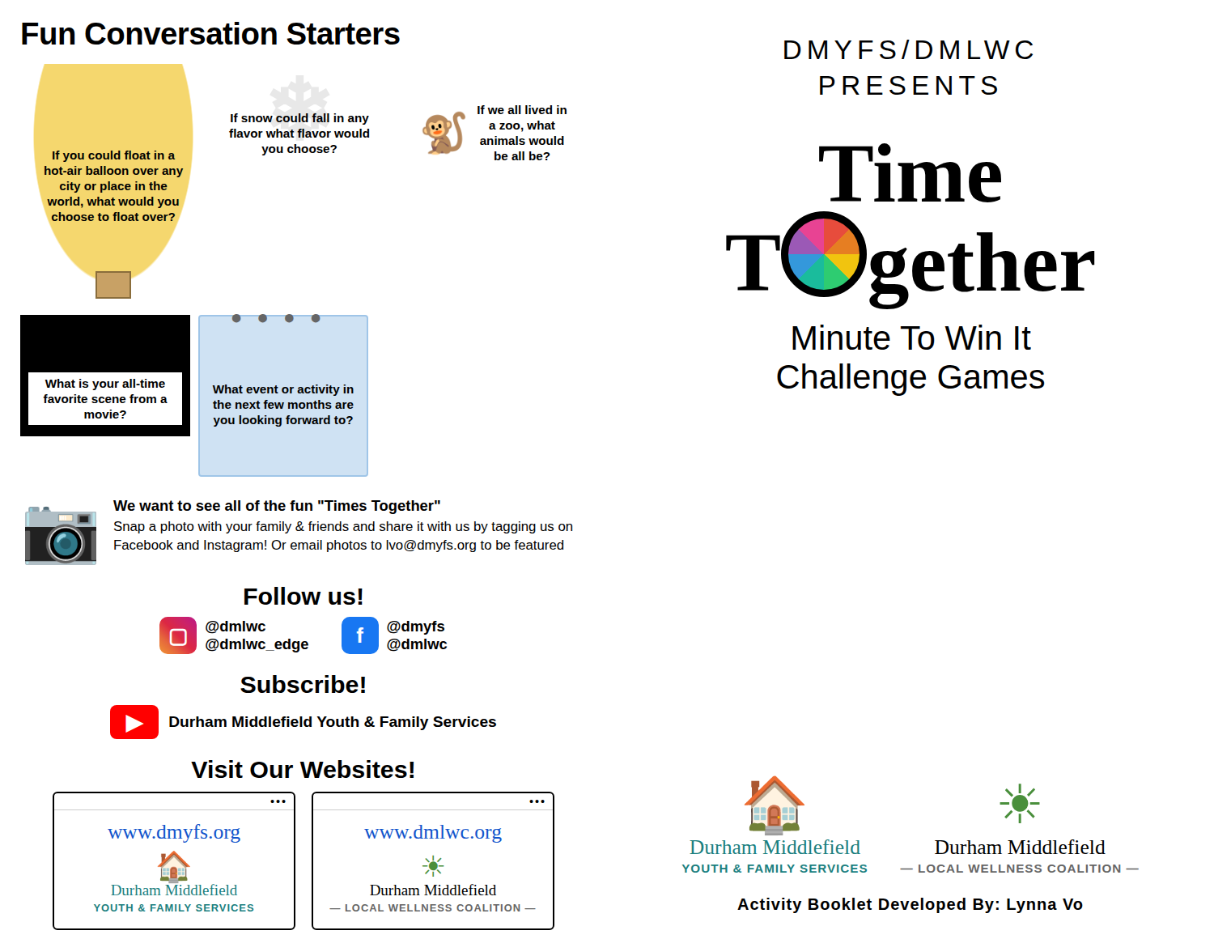Fun Conversation Starters
If you could float in a hot-air balloon over any city or place in the world, what would you choose to float over?
If snow could fall in any flavor what flavor would you choose?
🐒 If we all lived in a zoo, what animals would be all be?
What is your all-time favorite scene from a movie?
What event or activity in the next few months are you looking forward to?
📷
We want to see all of the fun "Times Together"
Snap a photo with your family & friends and share it with us by tagging us on Facebook and Instagram! Or email photos to lvo@dmyfs.org to be featured
Follow us!
▢ @dmlwc
@dmlwc_edge
f @dmyfs
@dmlwc
Subscribe!
▶ Durham Middlefield Youth & Family Services
Visit Our Websites!
•••
www.dmyfs.org
🏠 Durham Middlefield YOUTH & FAMILY SERVICES
•••
www.dmlwc.org
☀ Durham Middlefield — LOCAL WELLNESS COALITION —
DMYFS/DMLWC
PRESENTS
Time
T gether
Minute To Win It
Challenge Games
🏠
Durham Middlefield
YOUTH & FAMILY SERVICES
☀
Durham Middlefield
— LOCAL WELLNESS COALITION —
Activity Booklet Developed By: Lynna Vo